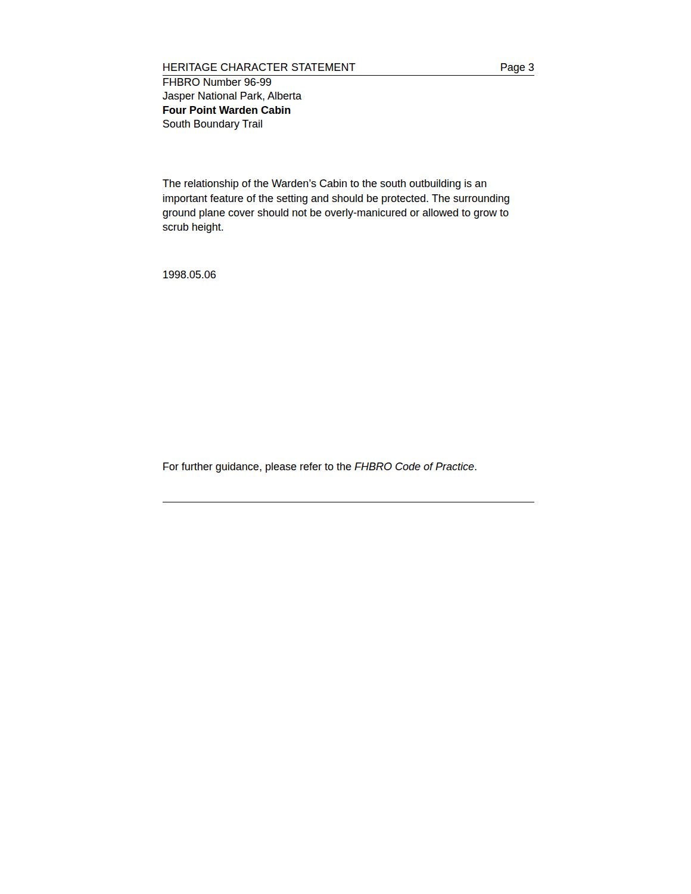HERITAGE CHARACTER STATEMENT Page 3
FHBRO Number 96-99
Jasper National Park, Alberta
Four Point Warden Cabin
South Boundary Trail
The relationship of the Warden’s Cabin to the south outbuilding is an important feature of the setting and should be protected. The surrounding ground plane cover should not be overly-manicured or allowed to grow to scrub height.
1998.05.06
For further guidance, please refer to the FHBRO Code of Practice.